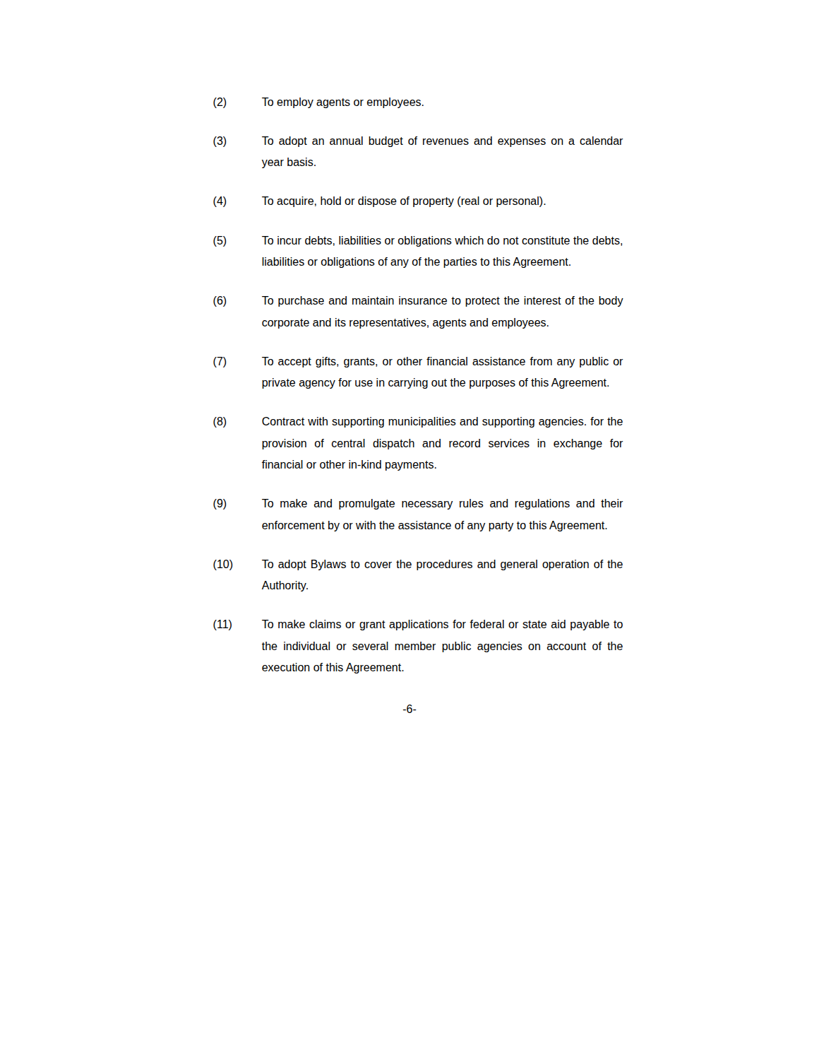(2) To employ agents or employees.
(3) To adopt an annual budget of revenues and expenses on a calendar year basis.
(4) To acquire, hold or dispose of property (real or personal).
(5) To incur debts, liabilities or obligations which do not constitute the debts, liabilities or obligations of any of the parties to this Agreement.
(6) To purchase and maintain insurance to protect the interest of the body corporate and its representatives, agents and employees.
(7) To accept gifts, grants, or other financial assistance from any public or private agency for use in carrying out the purposes of this Agreement.
(8) Contract with supporting municipalities and supporting agencies. for the provision of central dispatch and record services in exchange for financial or other in-kind payments.
(9) To make and promulgate necessary rules and regulations and their enforcement by or with the assistance of any party to this Agreement.
(10) To adopt Bylaws to cover the procedures and general operation of the Authority.
(11) To make claims or grant applications for federal or state aid payable to the individual or several member public agencies on account of the execution of this Agreement.
-6-